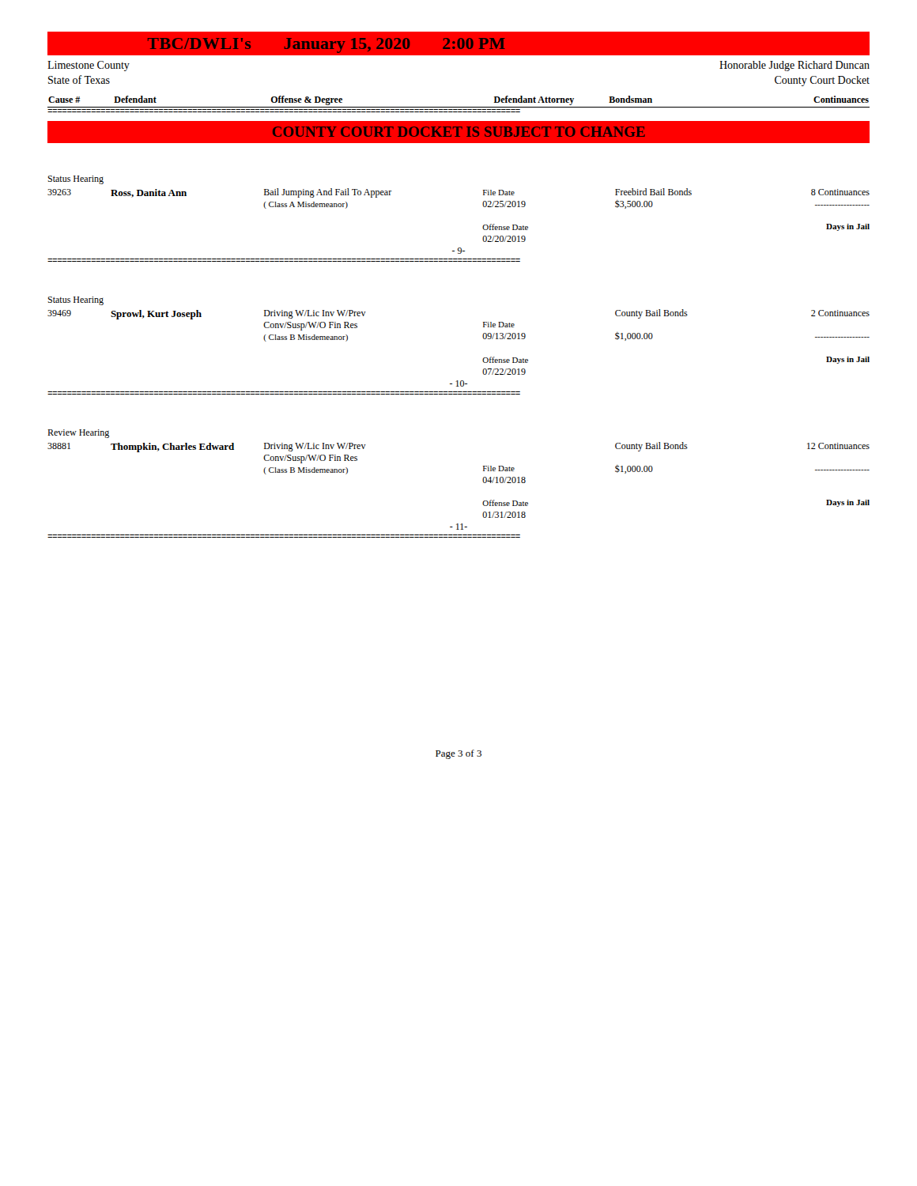TBC/DWLI's January 15, 2020 2:00 PM
Limestone County
State of Texas
Honorable Judge Richard Duncan
County Court Docket
| Cause # | Defendant | Offense & Degree | Defendant Attorney | Bondsman | Continuances |
| --- | --- | --- | --- | --- | --- |
==================================================================================================
COUNTY COURT DOCKET IS SUBJECT TO CHANGE
Status Hearing
| 39263 | Ross, Danita Ann | Bail Jumping And Fail To Appear ( Class A Misdemeanor) | File Date 02/25/2019 | Freebird Bail Bonds $3,500.00 | 8 Continuances ------------------- |
| | Offense Date 02/20/2019 | | Days in Jail |
| - 9- |
==================================================================================================
Status Hearing
| 39469 | Sprowl, Kurt Joseph | Driving W/Lic Inv W/Prev Conv/Susp/W/O Fin Res ( Class B Misdemeanor) | File Date 09/13/2019 | County Bail Bonds $1,000.00 | 2 Continuances ------------------- |
| | Offense Date 07/22/2019 | | Days in Jail |
| - 10- |
==================================================================================================
Review Hearing
| 38881 | Thompkin, Charles Edward | Driving W/Lic Inv W/Prev Conv/Susp/W/O Fin Res ( Class B Misdemeanor) | File Date 04/10/2018 | County Bail Bonds $1,000.00 | 12 Continuances ------------------- |
| | Offense Date 01/31/2018 | | Days in Jail |
| - 11- |
==================================================================================================
Page 3 of 3